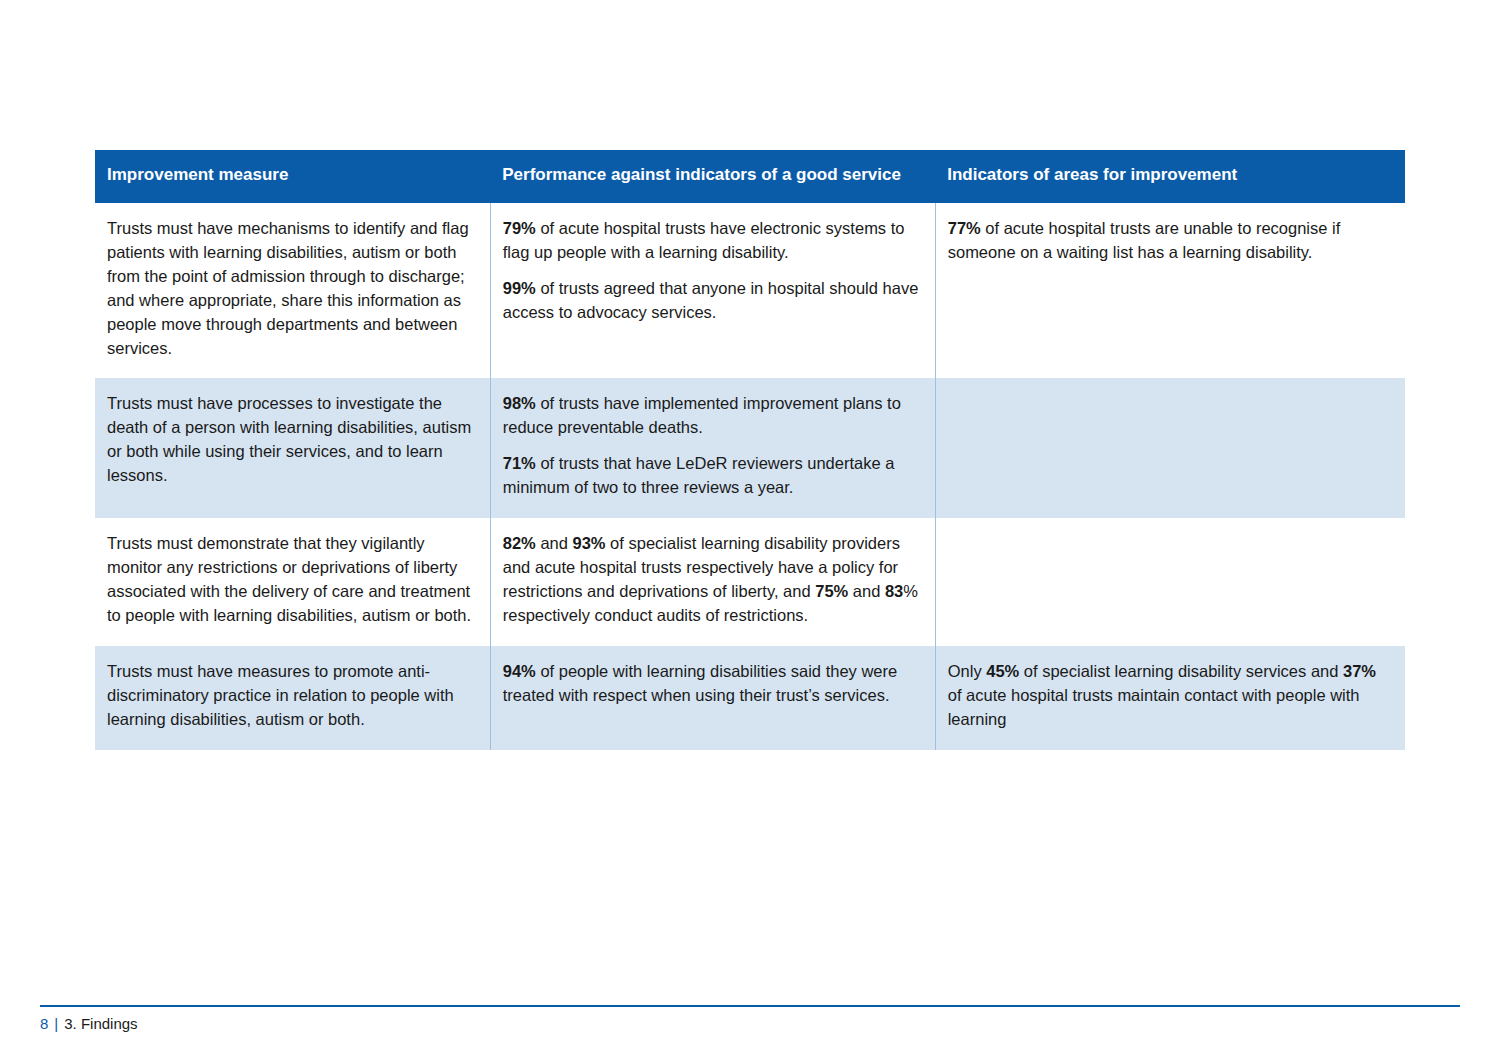| Improvement measure | Performance against indicators of a good service | Indicators of areas for improvement |
| --- | --- | --- |
| Trusts must have mechanisms to identify and flag patients with learning disabilities, autism or both from the point of admission through to discharge; and where appropriate, share this information as people move through departments and between services. | 79% of acute hospital trusts have electronic systems to flag up people with a learning disability. 99% of trusts agreed that anyone in hospital should have access to advocacy services. | 77% of acute hospital trusts are unable to recognise if someone on a waiting list has a learning disability. |
| Trusts must have processes to investigate the death of a person with learning disabilities, autism or both while using their services, and to learn lessons. | 98% of trusts have implemented improvement plans to reduce preventable deaths. 71% of trusts that have LeDeR reviewers undertake a minimum of two to three reviews a year. | |
| Trusts must demonstrate that they vigilantly monitor any restrictions or deprivations of liberty associated with the delivery of care and treatment to people with learning disabilities, autism or both. | 82% and 93% of specialist learning disability providers and acute hospital trusts respectively have a policy for restrictions and deprivations of liberty, and 75% and 83 % respectively conduct audits of restrictions. | |
| Trusts must have measures to promote anti-discriminatory practice in relation to people with learning disabilities, autism or both. | 94% of people with learning disabilities said they were treated with respect when using their trust’s services. | Only 45% of specialist learning disability services and 37% of acute hospital trusts maintain contact with people with learning |
8|3. Findings